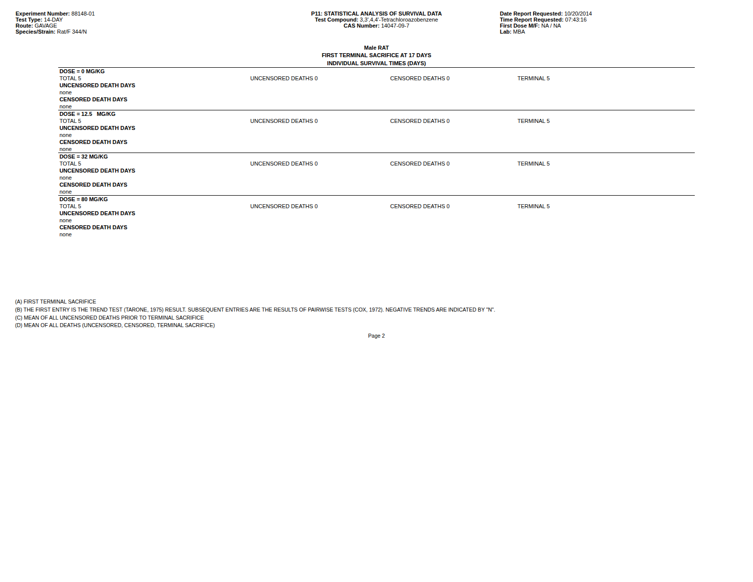| Experiment Number: 88148-01 Test Type: 14-DAY Route: GAVAGE Species/Strain: Rat/F 344/N | P11: STATISTICAL ANALYSIS OF SURVIVAL DATA Test Compound: 3,3',4,4'-Tetrachloroazobenzene CAS Number: 14047-09-7 | Date Report Requested: 10/20/2014 Time Report Requested: 07:43:16 First Dose M/F: NA / NA Lab: MBA |
Male RAT
FIRST TERMINAL SACRIFICE AT 17 DAYS
INDIVIDUAL SURVIVAL TIMES (DAYS)
| DOSE = 0 MG/KG | | | | |
| TOTAL 5 | UNCENSORED DEATHS 0 | CENSORED DEATHS 0 | TERMINAL 5 | |
| UNCENSORED DEATH DAYS | | | | |
| none | | | | |
| CENSORED DEATH DAYS | | | | |
| none | | | | |
| DOSE = 12.5 MG/KG | | | | |
| TOTAL 5 | UNCENSORED DEATHS 0 | CENSORED DEATHS 0 | TERMINAL 5 | |
| UNCENSORED DEATH DAYS | | | | |
| none | | | | |
| CENSORED DEATH DAYS | | | | |
| none | | | | |
| DOSE = 32 MG/KG | | | | |
| TOTAL 5 | UNCENSORED DEATHS 0 | CENSORED DEATHS 0 | TERMINAL 5 | |
| UNCENSORED DEATH DAYS | | | | |
| none | | | | |
| CENSORED DEATH DAYS | | | | |
| none | | | | |
| DOSE = 80 MG/KG | | | | |
| TOTAL 5 | UNCENSORED DEATHS 0 | CENSORED DEATHS 0 | TERMINAL 5 | |
| UNCENSORED DEATH DAYS | | | | |
| none | | | | |
| CENSORED DEATH DAYS | | | | |
| none | | | | |
(A) FIRST TERMINAL SACRIFICE
(B) THE FIRST ENTRY IS THE TREND TEST (TARONE, 1975) RESULT. SUBSEQUENT ENTRIES ARE THE RESULTS OF PAIRWISE TESTS (COX, 1972). NEGATIVE TRENDS ARE INDICATED BY "N".
(C) MEAN OF ALL UNCENSORED DEATHS PRIOR TO TERMINAL SACRIFICE
(D) MEAN OF ALL DEATHS (UNCENSORED, CENSORED, TERMINAL SACRIFICE)
Page 2